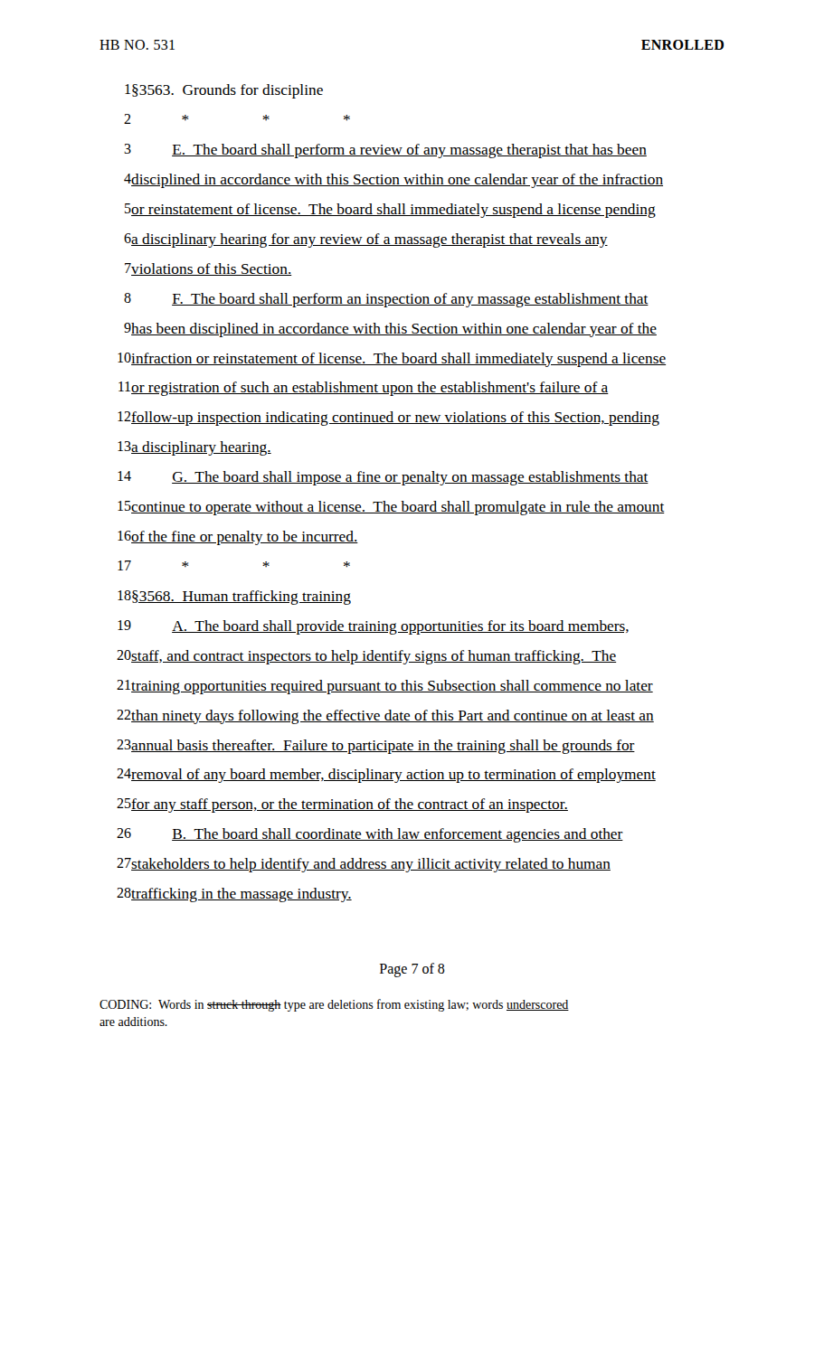HB NO. 531 ENROLLED
| 1 | §3563. Grounds for discipline |
| 2 | * * * |
| 3 | E. The board shall perform a review of any massage therapist that has been |
| 4 | disciplined in accordance with this Section within one calendar year of the infraction |
| 5 | or reinstatement of license. The board shall immediately suspend a license pending |
| 6 | a disciplinary hearing for any review of a massage therapist that reveals any |
| 7 | violations of this Section. |
| 8 | F. The board shall perform an inspection of any massage establishment that |
| 9 | has been disciplined in accordance with this Section within one calendar year of the |
| 10 | infraction or reinstatement of license. The board shall immediately suspend a license |
| 11 | or registration of such an establishment upon the establishment's failure of a |
| 12 | follow-up inspection indicating continued or new violations of this Section, pending |
| 13 | a disciplinary hearing. |
| 14 | G. The board shall impose a fine or penalty on massage establishments that |
| 15 | continue to operate without a license. The board shall promulgate in rule the amount |
| 16 | of the fine or penalty to be incurred. |
| 17 | * * * |
| 18 | §3568. Human trafficking training |
| 19 | A. The board shall provide training opportunities for its board members, |
| 20 | staff, and contract inspectors to help identify signs of human trafficking. The |
| 21 | training opportunities required pursuant to this Subsection shall commence no later |
| 22 | than ninety days following the effective date of this Part and continue on at least an |
| 23 | annual basis thereafter. Failure to participate in the training shall be grounds for |
| 24 | removal of any board member, disciplinary action up to termination of employment |
| 25 | for any staff person, or the termination of the contract of an inspector. |
| 26 | B. The board shall coordinate with law enforcement agencies and other |
| 27 | stakeholders to help identify and address any illicit activity related to human |
| 28 | trafficking in the massage industry. |
Page 7 of 8
CODING: Words in struck through type are deletions from existing law; words underscored
are additions.